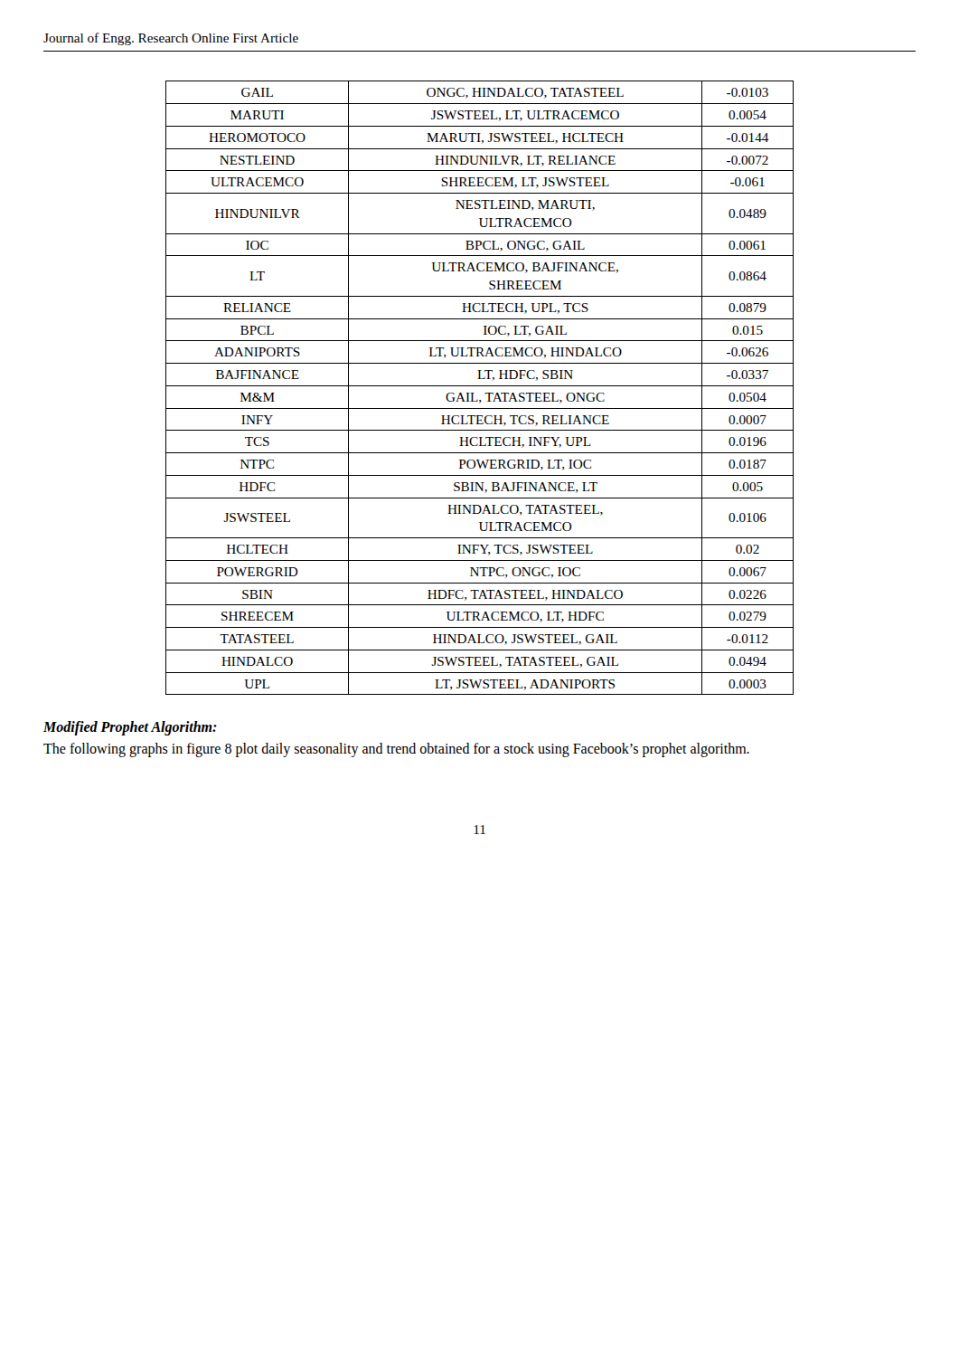Journal of Engg. Research Online First Article
| GAIL | ONGC, HINDALCO, TATASTEEL | -0.0103 |
| MARUTI | JSWSTEEL, LT, ULTRACEMCO | 0.0054 |
| HEROMOTOCO | MARUTI, JSWSTEEL, HCLTECH | -0.0144 |
| NESTLEIND | HINDUNILVR, LT, RELIANCE | -0.0072 |
| ULTRACEMCO | SHREECEM, LT, JSWSTEEL | -0.061 |
| HINDUNILVR | NESTLEIND, MARUTI, ULTRACEMCO | 0.0489 |
| IOC | BPCL, ONGC, GAIL | 0.0061 |
| LT | ULTRACEMCO, BAJFINANCE, SHREECEM | 0.0864 |
| RELIANCE | HCLTECH, UPL, TCS | 0.0879 |
| BPCL | IOC, LT, GAIL | 0.015 |
| ADANIPORTS | LT, ULTRACEMCO, HINDALCO | -0.0626 |
| BAJFINANCE | LT, HDFC, SBIN | -0.0337 |
| M&M | GAIL, TATASTEEL, ONGC | 0.0504 |
| INFY | HCLTECH, TCS, RELIANCE | 0.0007 |
| TCS | HCLTECH, INFY, UPL | 0.0196 |
| NTPC | POWERGRID, LT, IOC | 0.0187 |
| HDFC | SBIN, BAJFINANCE, LT | 0.005 |
| JSWSTEEL | HINDALCO, TATASTEEL, ULTRACEMCO | 0.0106 |
| HCLTECH | INFY, TCS, JSWSTEEL | 0.02 |
| POWERGRID | NTPC, ONGC, IOC | 0.0067 |
| SBIN | HDFC, TATASTEEL, HINDALCO | 0.0226 |
| SHREECEM | ULTRACEMCO, LT, HDFC | 0.0279 |
| TATASTEEL | HINDALCO, JSWSTEEL, GAIL | -0.0112 |
| HINDALCO | JSWSTEEL, TATASTEEL, GAIL | 0.0494 |
| UPL | LT, JSWSTEEL, ADANIPORTS | 0.0003 |
Modified Prophet Algorithm:
The following graphs in figure 8 plot daily seasonality and trend obtained for a stock using Facebook’s prophet algorithm.
11